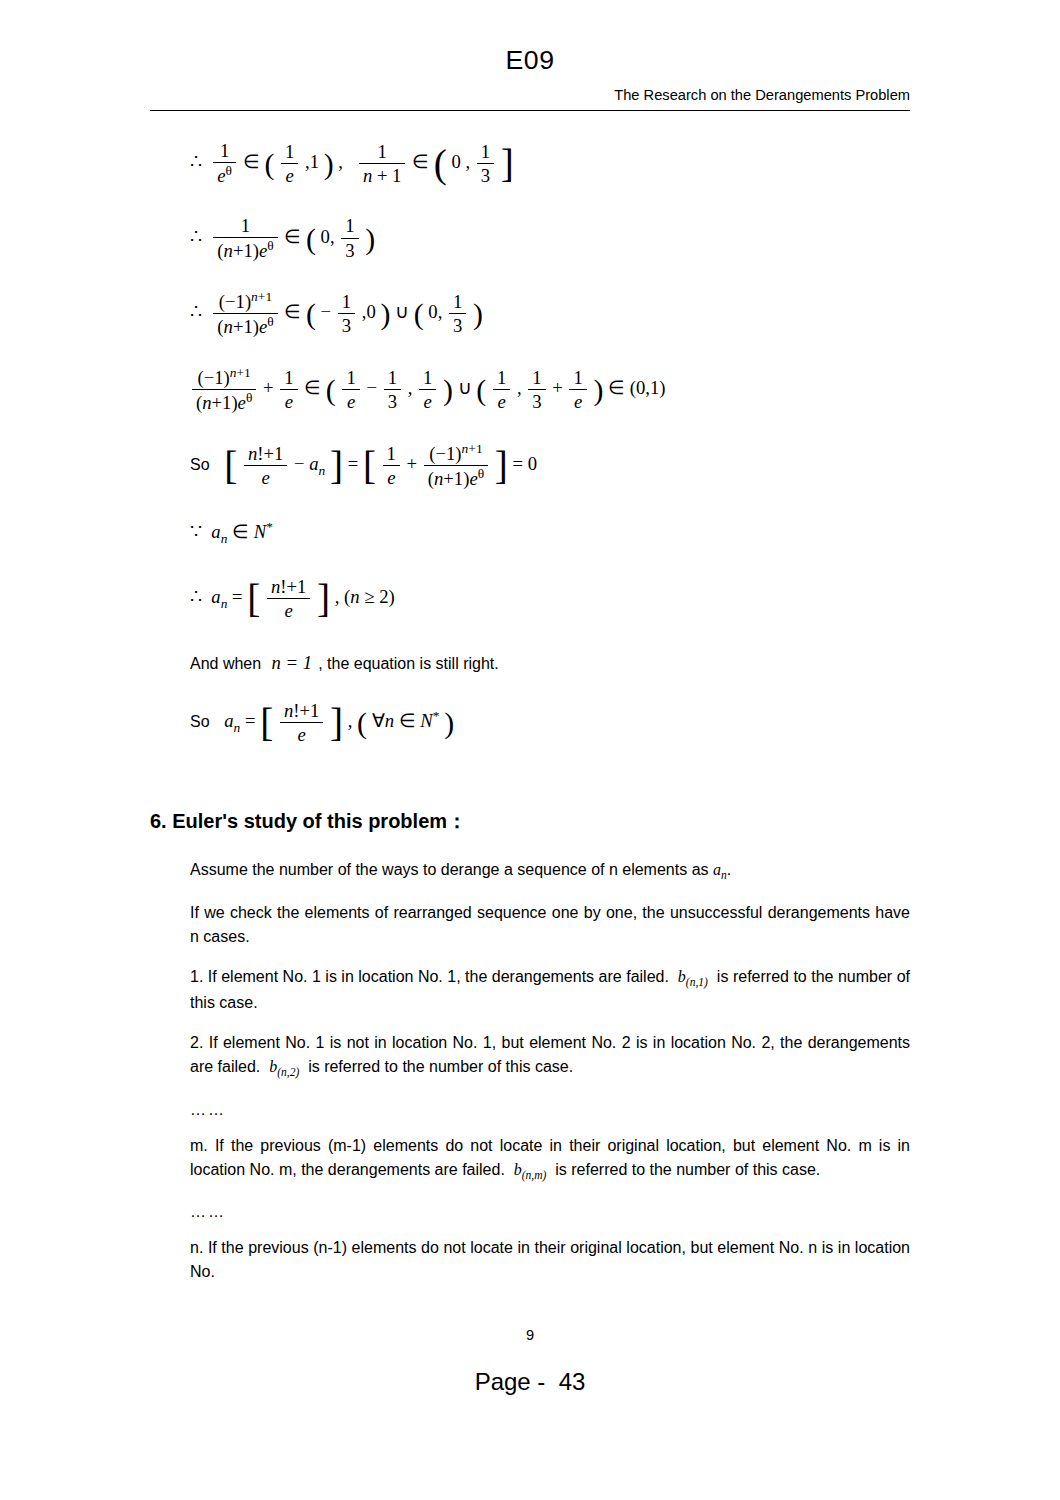E09
The Research on the Derangements Problem
∴ 1 eθ ∈ ( 1 e ,1 ) , 1 n + 1 ∈ ( 0 , 13 ]
∴ 1(n+1)eθ ∈ ( 0, 13 )
∴ (−1)n+1(n+1)eθ ∈ ( − 13 ,0 ) ∪ ( 0, 13 )
(−1)n+1(n+1)eθ + 1 e ∈ ( 1 e − 13 , 1 e ) ∪ ( 1 e , 13 + 1 e ) ∈ (0,1)
So [ n!+1 e − an ] = [ 1 e + (−1)n+1(n+1)eθ ] = 0
∵ an ∈ N*
∴ an = [ n!+1 e ] , (n ≥ 2)
And when n = 1, the equation is still right.
So an = [ n!+1 e ] , ( ∀n ∈ N* )
6. Euler's study of this problem：
Assume the number of the ways to derange a sequence of n elements as an.
If we check the elements of rearranged sequence one by one, the unsuccessful derangements have n cases.
1. If element No. 1 is in location No. 1, the derangements are failed. b(n,1) is referred to the number of this case.
2. If element No. 1 is not in location No. 1, but element No. 2 is in location No. 2, the derangements are failed. b(n,2) is referred to the number of this case.
……
m. If the previous (m-1) elements do not locate in their original location, but element No. m is in location No. m, the derangements are failed. b(n,m) is referred to the number of this case.
……
n. If the previous (n-1) elements do not locate in their original location, but element No. n is in location No.
9
Page - 43